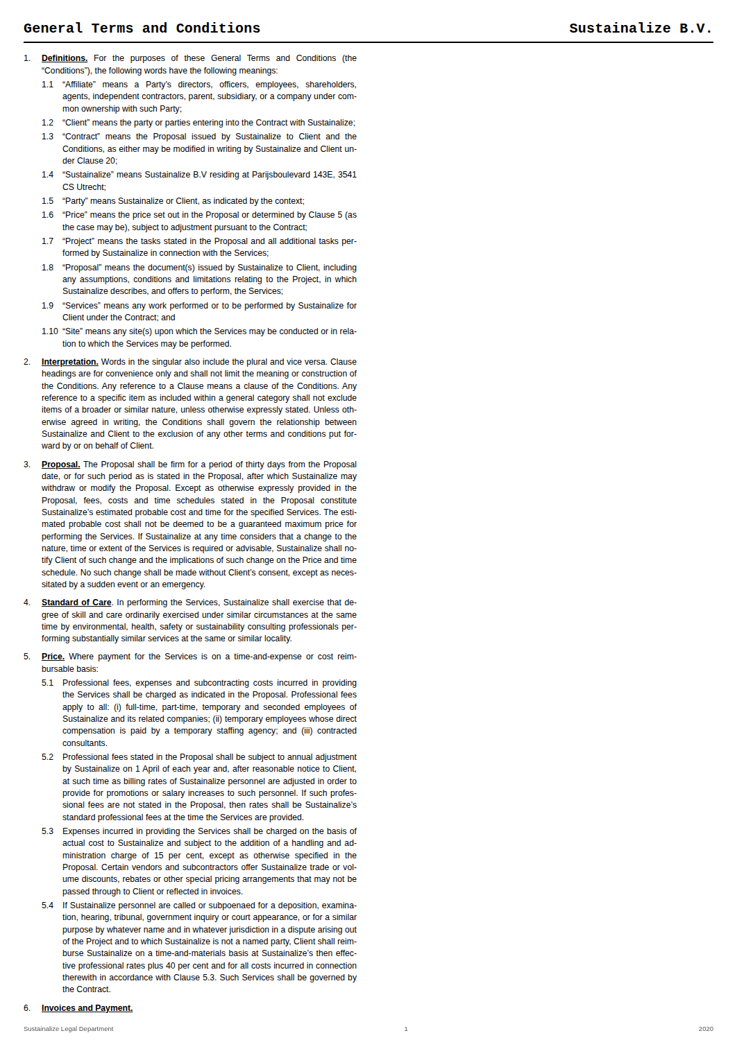General Terms and Conditions
Sustainalize B.V.
Definitions. For the purposes of these General Terms and Conditions (the “Conditions”), the following words have the following meanings:
1.1“Affiliate” means a Party’s directors, officers, employees, shareholders, agents, independent contractors, parent, subsidiary, or a company under common ownership with such Party;
1.2“Client” means the party or parties entering into the Contract with Sustainalize;
1.3“Contract” means the Proposal issued by Sustainalize to Client and the Conditions, as either may be modified in writing by Sustainalize and Client under Clause 20;
1.4“Sustainalize” means Sustainalize B.V residing at Parijsboulevard 143E, 3541 CS Utrecht;
1.5“Party” means Sustainalize or Client, as indicated by the context;
1.6“Price” means the price set out in the Proposal or determined by Clause 5 (as the case may be), subject to adjustment pursuant to the Contract;
1.7“Project” means the tasks stated in the Proposal and all additional tasks performed by Sustainalize in connection with the Services;
1.8“Proposal” means the document(s) issued by Sustainalize to Client, including any assumptions, conditions and limitations relating to the Project, in which Sustainalize describes, and offers to perform, the Services;
1.9“Services” means any work performed or to be performed by Sustainalize for Client under the Contract; and
1.10“Site” means any site(s) upon which the Services may be conducted or in relation to which the Services may be performed.
Interpretation. Words in the singular also include the plural and vice versa. Clause headings are for convenience only and shall not limit the meaning or construction of the Conditions. Any reference to a Clause means a clause of the Conditions. Any reference to a specific item as included within a general category shall not exclude items of a broader or similar nature, unless otherwise expressly stated. Unless otherwise agreed in writing, the Conditions shall govern the relationship between Sustainalize and Client to the exclusion of any other terms and conditions put forward by or on behalf of Client.
Proposal. The Proposal shall be firm for a period of thirty days from the Proposal date, or for such period as is stated in the Proposal, after which Sustainalize may withdraw or modify the Proposal. Except as otherwise expressly provided in the Proposal, fees, costs and time schedules stated in the Proposal constitute Sustainalize’s estimated probable cost and time for the specified Services. The estimated probable cost shall not be deemed to be a guaranteed maximum price for performing the Services. If Sustainalize at any time considers that a change to the nature, time or extent of the Services is required or advisable, Sustainalize shall notify Client of such change and the implications of such change on the Price and time schedule. No such change shall be made without Client’s consent, except as necessitated by a sudden event or an emergency.
Standard of Care. In performing the Services, Sustainalize shall exercise that degree of skill and care ordinarily exercised under similar circumstances at the same time by environmental, health, safety or sustainability consulting professionals performing substantially similar services at the same or similar locality.
Price. Where payment for the Services is on a time-and-expense or cost reimbursable basis:
5.1 Professional fees, expenses and subcontracting costs incurred in providing the Services shall be charged as indicated in the Proposal. Professional fees apply to all: (i) full-time, part-time, temporary and seconded employees of Sustainalize and its related companies; (ii) temporary employees whose direct compensation is paid by a temporary staffing agency; and (iii) contracted consultants.
5.2 Professional fees stated in the Proposal shall be subject to annual adjustment by Sustainalize on 1 April of each year and, after reasonable notice to Client, at such time as billing rates of Sustainalize personnel are adjusted in order to provide for promotions or salary increases to such personnel. If such professional fees are not stated in the Proposal, then rates shall be Sustainalize’s standard professional fees at the time the Services are provided.
5.3 Expenses incurred in providing the Services shall be charged on the basis of actual cost to Sustainalize and subject to the addition of a handling and administration charge of 15 per cent, except as otherwise specified in the Proposal. Certain vendors and subcontractors offer Sustainalize trade or volume discounts, rebates or other special pricing arrangements that may not be passed through to Client or reflected in invoices.
5.4 If Sustainalize personnel are called or subpoenaed for a deposition, examination, hearing, tribunal, government inquiry or court appearance, or for a similar purpose by whatever name and in whatever jurisdiction in a dispute arising out of the Project and to which Sustainalize is not a named party, Client shall reimburse Sustainalize on a time-and-materials basis at Sustainalize’s then effective professional rates plus 40 per cent and for all costs incurred in connection therewith in accordance with Clause 5.3. Such Services shall be governed by the Contract.
Invoices and Payment.
Sustainalize Legal Department
1
2020